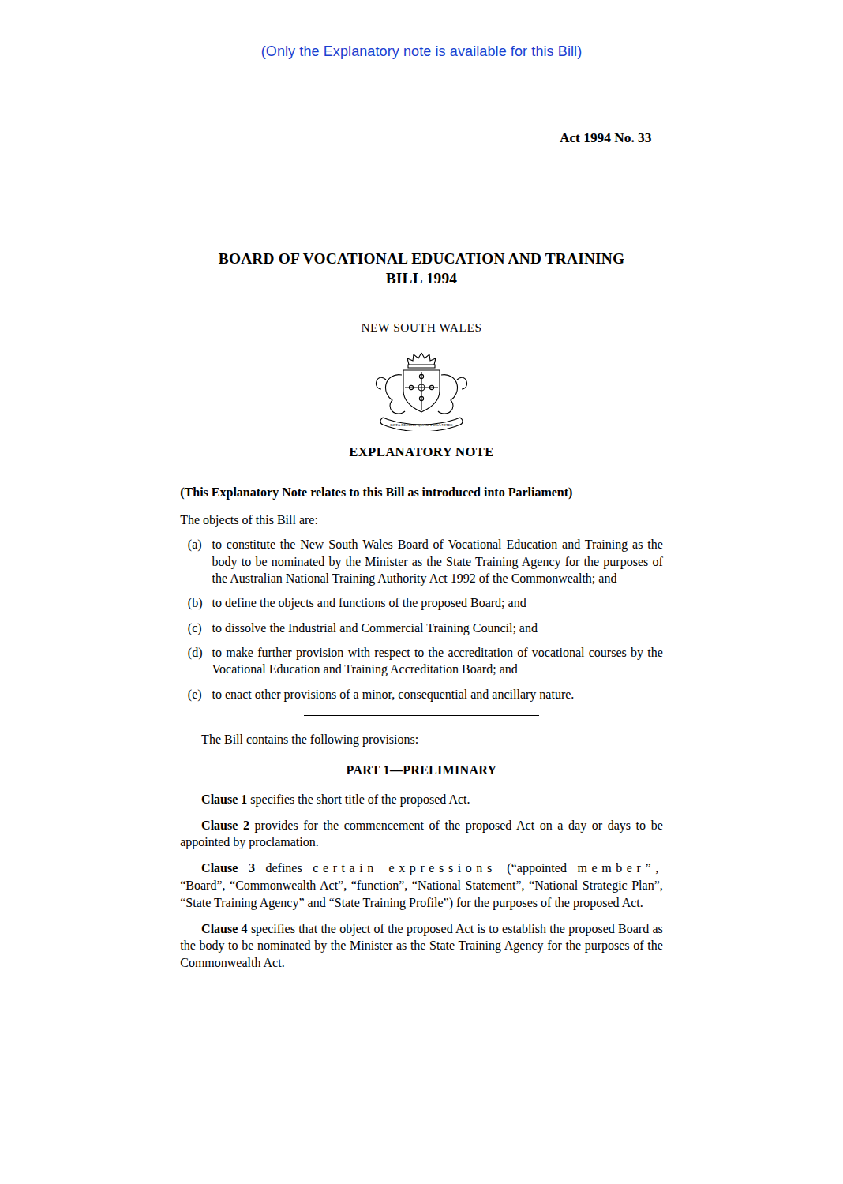(Only the Explanatory note is available for this Bill)
Act 1994 No. 33
BOARD OF VOCATIONAL EDUCATION AND TRAINING
BILL 1994
NEW SOUTH WALES
ORTA RECENS QUAM PURA NITES
EXPLANATORY NOTE
(This Explanatory Note relates to this Bill as introduced into Parliament)
The objects of this Bill are:
(a) to constitute the New South Wales Board of Vocational Education and Training as the body to be nominated by the Minister as the State Training Agency for the purposes of the Australian National Training Authority Act 1992 of the Commonwealth; and
(b) to define the objects and functions of the proposed Board; and
(c) to dissolve the Industrial and Commercial Training Council; and
(d) to make further provision with respect to the accreditation of vocational courses by the Vocational Education and Training Accreditation Board; and
(e) to enact other provisions of a minor, consequential and ancillary nature.
The Bill contains the following provisions:
PART 1—PRELIMINARY
Clause 1 specifies the short title of the proposed Act.
Clause 2 provides for the commencement of the proposed Act on a day or days to be appointed by proclamation.
Clause 3 defines certain expressions (“appointed member”, “Board”, “Commonwealth Act”, “function”, “National Statement”, “National Strategic Plan”, “State Training Agency” and “State Training Profile”) for the purposes of the proposed Act.
Clause 4 specifies that the object of the proposed Act is to establish the proposed Board as the body to be nominated by the Minister as the State Training Agency for the purposes of the Commonwealth Act.